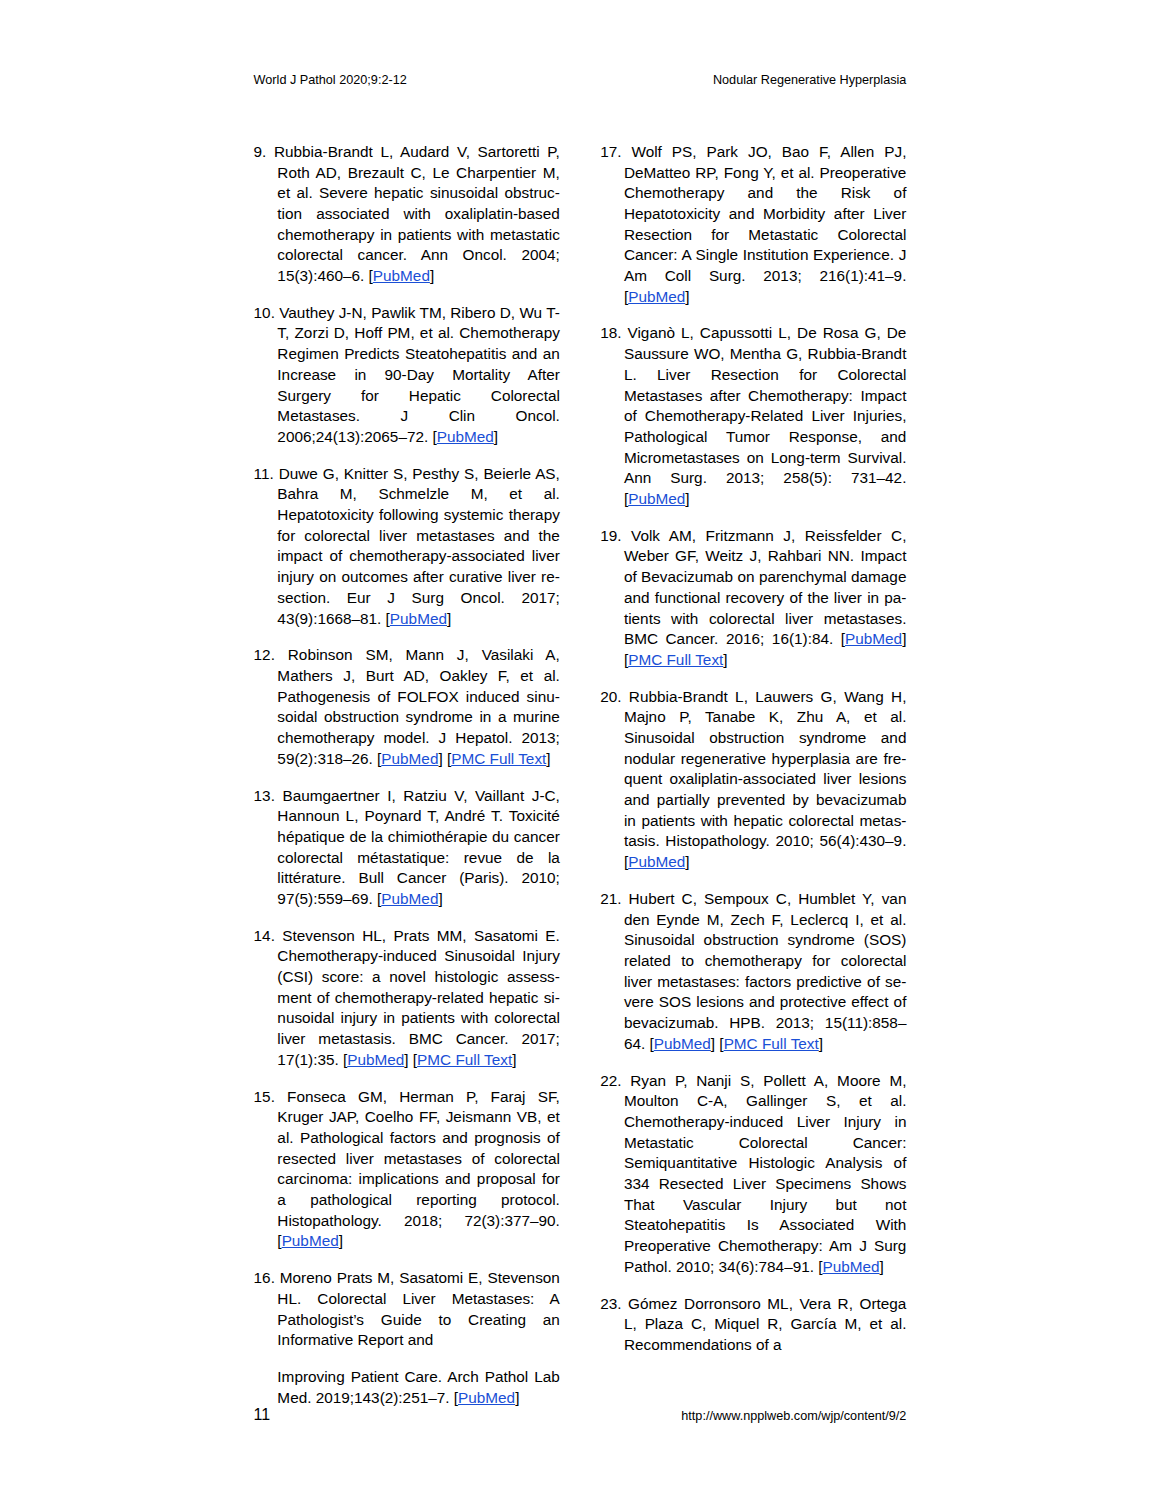World J Pathol 2020;9:2-12
Nodular Regenerative Hyperplasia
9. Rubbia-Brandt L, Audard V, Sartoretti P, Roth AD, Brezault C, Le Charpentier M, et al. Severe hepatic sinusoidal obstruction associated with oxaliplatin-based chemotherapy in patients with metastatic colorectal cancer. Ann Oncol. 2004; 15(3):460–6. [PubMed]
10. Vauthey J-N, Pawlik TM, Ribero D, Wu T-T, Zorzi D, Hoff PM, et al. Chemotherapy Regimen Predicts Steatohepatitis and an Increase in 90-Day Mortality After Surgery for Hepatic Colorectal Metastases. J Clin Oncol. 2006;24(13):2065–72. [PubMed]
11. Duwe G, Knitter S, Pesthy S, Beierle AS, Bahra M, Schmelzle M, et al. Hepatotoxicity following systemic therapy for colorectal liver metastases and the impact of chemotherapy-associated liver injury on outcomes after curative liver resection. Eur J Surg Oncol. 2017; 43(9):1668–81. [PubMed]
12. Robinson SM, Mann J, Vasilaki A, Mathers J, Burt AD, Oakley F, et al. Pathogenesis of FOLFOX induced sinusoidal obstruction syndrome in a murine chemotherapy model. J Hepatol. 2013; 59(2):318–26. [PubMed] [PMC Full Text]
13. Baumgaertner I, Ratziu V, Vaillant J-C, Hannoun L, Poynard T, André T. Toxicité hépatique de la chimiothérapie du cancer colorectal métastatique: revue de la littérature. Bull Cancer (Paris). 2010; 97(5):559–69. [PubMed]
14. Stevenson HL, Prats MM, Sasatomi E. Chemotherapy-induced Sinusoidal Injury (CSI) score: a novel histologic assessment of chemotherapy-related hepatic sinusoidal injury in patients with colorectal liver metastasis. BMC Cancer. 2017; 17(1):35. [PubMed] [PMC Full Text]
15. Fonseca GM, Herman P, Faraj SF, Kruger JAP, Coelho FF, Jeismann VB, et al. Pathological factors and prognosis of resected liver metastases of colorectal carcinoma: implications and proposal for a pathological reporting protocol. Histopathology. 2018; 72(3):377–90. [PubMed]
16. Moreno Prats M, Sasatomi E, Stevenson HL. Colorectal Liver Metastases: A Pathologist’s Guide to Creating an Informative Report and
Improving Patient Care. Arch Pathol Lab Med. 2019;143(2):251–7. [PubMed]
17. Wolf PS, Park JO, Bao F, Allen PJ, DeMatteo RP, Fong Y, et al. Preoperative Chemotherapy and the Risk of Hepatotoxicity and Morbidity after Liver Resection for Metastatic Colorectal Cancer: A Single Institution Experience. J Am Coll Surg. 2013; 216(1):41–9. [PubMed]
18. Viganò L, Capussotti L, De Rosa G, De Saussure WO, Mentha G, Rubbia-Brandt L. Liver Resection for Colorectal Metastases after Chemotherapy: Impact of Chemotherapy-Related Liver Injuries, Pathological Tumor Response, and Micrometastases on Long-term Survival. Ann Surg. 2013; 258(5): 731–42. [PubMed]
19. Volk AM, Fritzmann J, Reissfelder C, Weber GF, Weitz J, Rahbari NN. Impact of Bevacizumab on parenchymal damage and functional recovery of the liver in patients with colorectal liver metastases. BMC Cancer. 2016; 16(1):84. [PubMed][PMC Full Text]
20. Rubbia-Brandt L, Lauwers G, Wang H, Majno P, Tanabe K, Zhu A, et al. Sinusoidal obstruction syndrome and nodular regenerative hyperplasia are frequent oxaliplatin-associated liver lesions and partially prevented by bevacizumab in patients with hepatic colorectal metastasis. Histopathology. 2010; 56(4):430–9. [PubMed]
21. Hubert C, Sempoux C, Humblet Y, van den Eynde M, Zech F, Leclercq I, et al. Sinusoidal obstruction syndrome (SOS) related to chemotherapy for colorectal liver metastases: factors predictive of severe SOS lesions and protective effect of bevacizumab. HPB. 2013; 15(11):858–64. [PubMed] [PMC Full Text]
22. Ryan P, Nanji S, Pollett A, Moore M, Moulton C-A, Gallinger S, et al. Chemotherapy-induced Liver Injury in Metastatic Colorectal Cancer: Semiquantitative Histologic Analysis of 334 Resected Liver Specimens Shows That Vascular Injury but not Steatohepatitis Is Associated With Preoperative Chemotherapy: Am J Surg Pathol. 2010; 34(6):784–91. [PubMed]
23. Gómez Dorronsoro ML, Vera R, Ortega L, Plaza C, Miquel R, García M, et al. Recommendations of a
11
http://www.npplweb.com/wjp/content/9/2